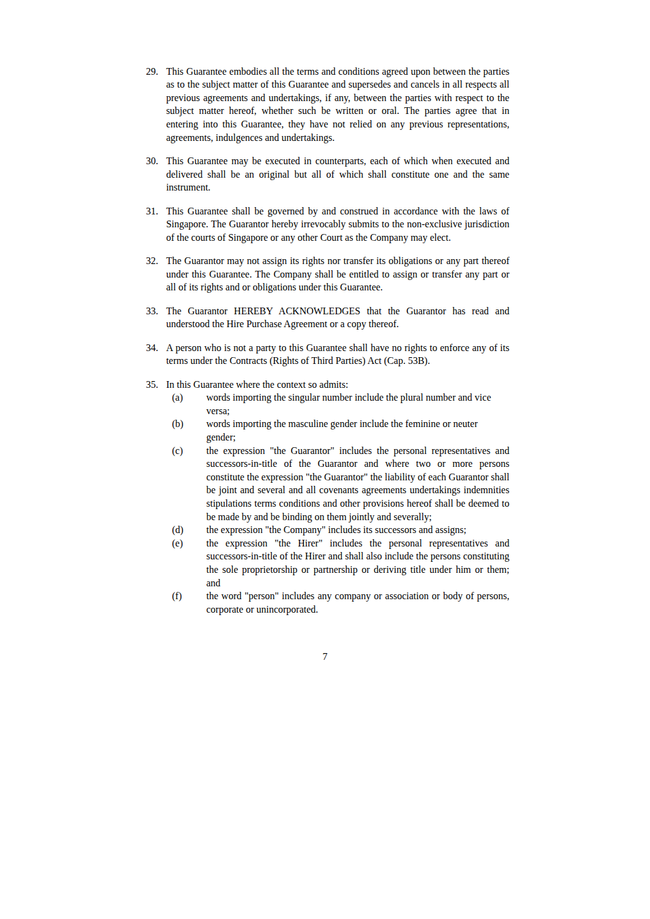This Guarantee embodies all the terms and conditions agreed upon between the parties as to the subject matter of this Guarantee and supersedes and cancels in all respects all previous agreements and undertakings, if any, between the parties with respect to the subject matter hereof, whether such be written or oral. The parties agree that in entering into this Guarantee, they have not relied on any previous representations, agreements, indulgences and undertakings.
This Guarantee may be executed in counterparts, each of which when executed and delivered shall be an original but all of which shall constitute one and the same instrument.
This Guarantee shall be governed by and construed in accordance with the laws of Singapore. The Guarantor hereby irrevocably submits to the non-exclusive jurisdiction of the courts of Singapore or any other Court as the Company may elect.
The Guarantor may not assign its rights nor transfer its obligations or any part thereof under this Guarantee. The Company shall be entitled to assign or transfer any part or all of its rights and or obligations under this Guarantee.
The Guarantor HEREBY ACKNOWLEDGES that the Guarantor has read and understood the Hire Purchase Agreement or a copy thereof.
A person who is not a party to this Guarantee shall have no rights to enforce any of its terms under the Contracts (Rights of Third Parties) Act (Cap. 53B).
In this Guarantee where the context so admits:
words importing the singular number include the plural number and vice versa;
words importing the masculine gender include the feminine or neuter gender;
the expression "the Guarantor" includes the personal representatives and successors-in-title of the Guarantor and where two or more persons constitute the expression "the Guarantor" the liability of each Guarantor shall be joint and several and all covenants agreements undertakings indemnities stipulations terms conditions and other provisions hereof shall be deemed to be made by and be binding on them jointly and severally;
the expression "the Company" includes its successors and assigns;
the expression "the Hirer" includes the personal representatives and successors-in-title of the Hirer and shall also include the persons constituting the sole proprietorship or partnership or deriving title under him or them; and
the word "person" includes any company or association or body of persons, corporate or unincorporated.
7